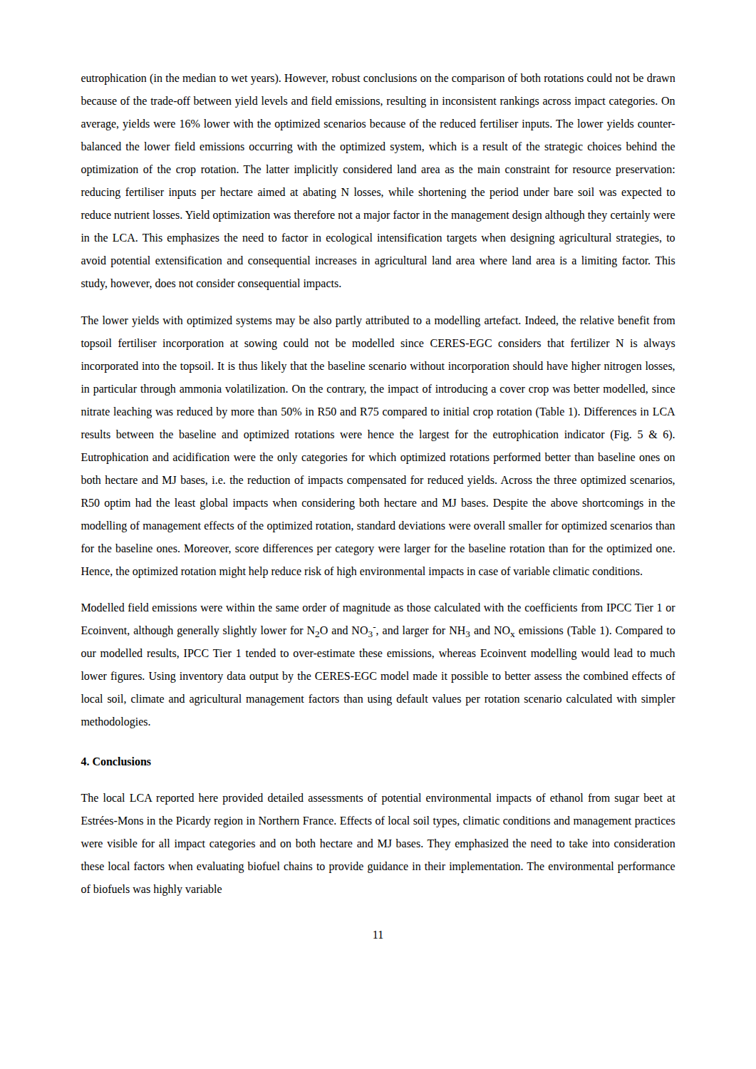eutrophication (in the median to wet years). However, robust conclusions on the comparison of both rotations could not be drawn because of the trade-off between yield levels and field emissions, resulting in inconsistent rankings across impact categories. On average, yields were 16% lower with the optimized scenarios because of the reduced fertiliser inputs. The lower yields counter-balanced the lower field emissions occurring with the optimized system, which is a result of the strategic choices behind the optimization of the crop rotation. The latter implicitly considered land area as the main constraint for resource preservation: reducing fertiliser inputs per hectare aimed at abating N losses, while shortening the period under bare soil was expected to reduce nutrient losses. Yield optimization was therefore not a major factor in the management design although they certainly were in the LCA. This emphasizes the need to factor in ecological intensification targets when designing agricultural strategies, to avoid potential extensification and consequential increases in agricultural land area where land area is a limiting factor. This study, however, does not consider consequential impacts.
The lower yields with optimized systems may be also partly attributed to a modelling artefact. Indeed, the relative benefit from topsoil fertiliser incorporation at sowing could not be modelled since CERES-EGC considers that fertilizer N is always incorporated into the topsoil. It is thus likely that the baseline scenario without incorporation should have higher nitrogen losses, in particular through ammonia volatilization. On the contrary, the impact of introducing a cover crop was better modelled, since nitrate leaching was reduced by more than 50% in R50 and R75 compared to initial crop rotation (Table 1). Differences in LCA results between the baseline and optimized rotations were hence the largest for the eutrophication indicator (Fig. 5 & 6). Eutrophication and acidification were the only categories for which optimized rotations performed better than baseline ones on both hectare and MJ bases, i.e. the reduction of impacts compensated for reduced yields. Across the three optimized scenarios, R50 optim had the least global impacts when considering both hectare and MJ bases. Despite the above shortcomings in the modelling of management effects of the optimized rotation, standard deviations were overall smaller for optimized scenarios than for the baseline ones. Moreover, score differences per category were larger for the baseline rotation than for the optimized one. Hence, the optimized rotation might help reduce risk of high environmental impacts in case of variable climatic conditions.
Modelled field emissions were within the same order of magnitude as those calculated with the coefficients from IPCC Tier 1 or Ecoinvent, although generally slightly lower for N2O and NO3-, and larger for NH3 and NOx emissions (Table 1). Compared to our modelled results, IPCC Tier 1 tended to over-estimate these emissions, whereas Ecoinvent modelling would lead to much lower figures. Using inventory data output by the CERES-EGC model made it possible to better assess the combined effects of local soil, climate and agricultural management factors than using default values per rotation scenario calculated with simpler methodologies.
4. Conclusions
The local LCA reported here provided detailed assessments of potential environmental impacts of ethanol from sugar beet at Estrées-Mons in the Picardy region in Northern France. Effects of local soil types, climatic conditions and management practices were visible for all impact categories and on both hectare and MJ bases. They emphasized the need to take into consideration these local factors when evaluating biofuel chains to provide guidance in their implementation. The environmental performance of biofuels was highly variable
11